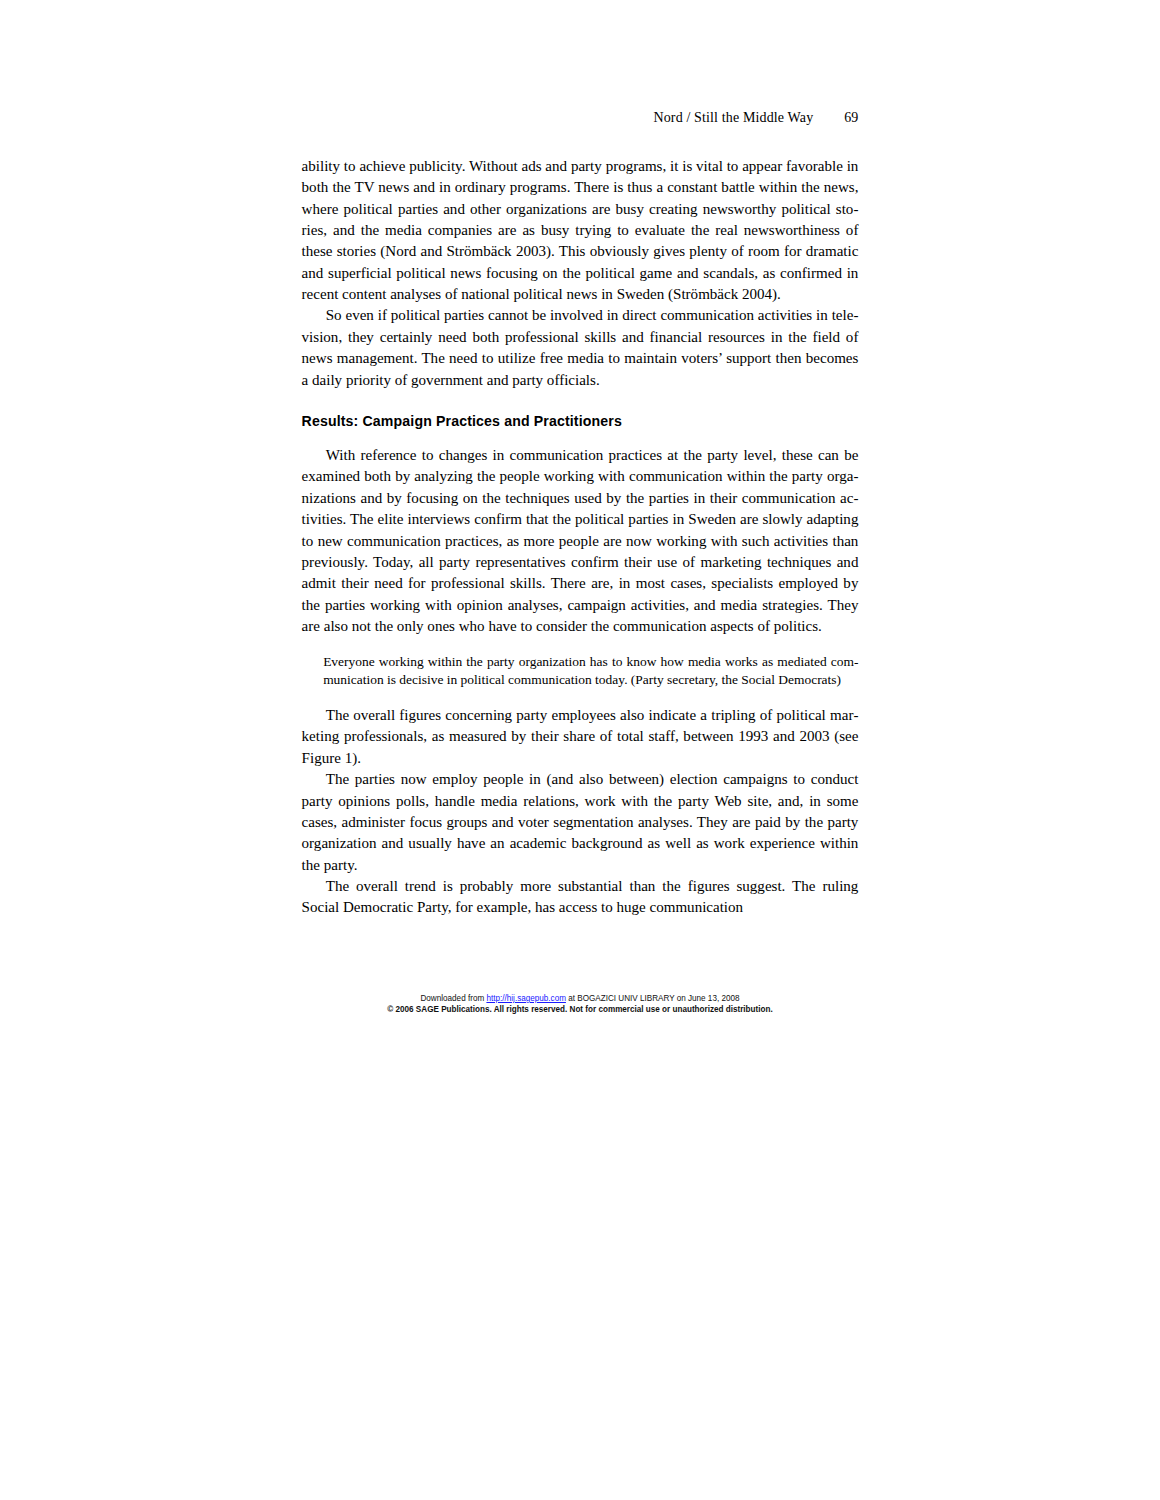Nord / Still the Middle Way69
ability to achieve publicity. Without ads and party programs, it is vital to appear favorable in both the TV news and in ordinary programs. There is thus a constant battle within the news, where political parties and other organizations are busy creating newsworthy political stories, and the media companies are as busy trying to evaluate the real newsworthiness of these stories (Nord and Strömbäck 2003). This obviously gives plenty of room for dramatic and superficial political news focusing on the political game and scandals, as confirmed in recent content analyses of national political news in Sweden (Strömbäck 2004).
So even if political parties cannot be involved in direct communication activities in television, they certainly need both professional skills and financial resources in the field of news management. The need to utilize free media to maintain voters’ support then becomes a daily priority of government and party officials.
Results: Campaign Practices and Practitioners
With reference to changes in communication practices at the party level, these can be examined both by analyzing the people working with communication within the party organizations and by focusing on the techniques used by the parties in their communication activities. The elite interviews confirm that the political parties in Sweden are slowly adapting to new communication practices, as more people are now working with such activities than previously. Today, all party representatives confirm their use of marketing techniques and admit their need for professional skills. There are, in most cases, specialists employed by the parties working with opinion analyses, campaign activities, and media strategies. They are also not the only ones who have to consider the communication aspects of politics.
Everyone working within the party organization has to know how media works as mediated communication is decisive in political communication today. (Party secretary, the Social Democrats)
The overall figures concerning party employees also indicate a tripling of political marketing professionals, as measured by their share of total staff, between 1993 and 2003 (see Figure 1).
The parties now employ people in (and also between) election campaigns to conduct party opinions polls, handle media relations, work with the party Web site, and, in some cases, administer focus groups and voter segmentation analyses. They are paid by the party organization and usually have an academic background as well as work experience within the party.
The overall trend is probably more substantial than the figures suggest. The ruling Social Democratic Party, for example, has access to huge communication
Downloaded from http://hij.sagepub.com at BOGAZICI UNIV LIBRARY on June 13, 2008
© 2006 SAGE Publications. All rights reserved. Not for commercial use or unauthorized distribution.